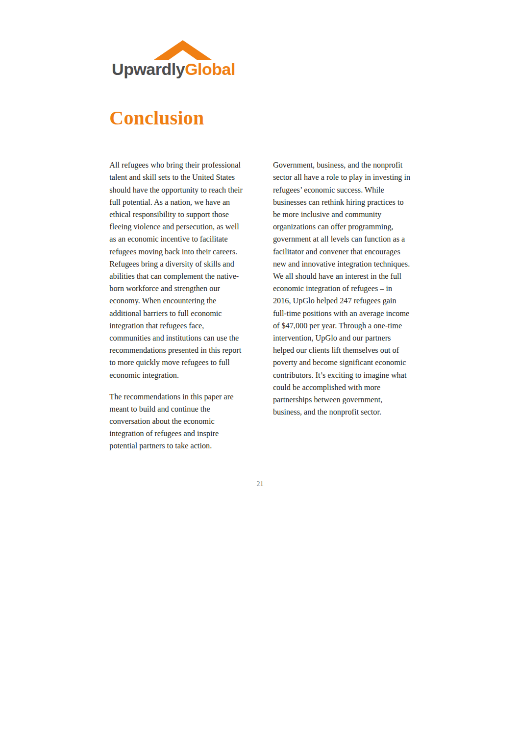Upwardly Global
Conclusion
All refugees who bring their professional talent and skill sets to the United States should have the opportunity to reach their full potential. As a nation, we have an ethical responsibility to support those fleeing violence and persecution, as well as an economic incentive to facilitate refugees moving back into their careers. Refugees bring a diversity of skills and abilities that can complement the native-born workforce and strengthen our economy. When encountering the additional barriers to full economic integration that refugees face, communities and institutions can use the recommendations presented in this report to more quickly move refugees to full economic integration.
The recommendations in this paper are meant to build and continue the conversation about the economic integration of refugees and inspire potential partners to take action.
Government, business, and the nonprofit sector all have a role to play in investing in refugees’ economic success. While businesses can rethink hiring practices to be more inclusive and community organizations can offer programming, government at all levels can function as a facilitator and convener that encourages new and innovative integration techniques. We all should have an interest in the full economic integration of refugees – in 2016, UpGlo helped 247 refugees gain full-time positions with an average income of $47,000 per year. Through a one-time intervention, UpGlo and our partners helped our clients lift themselves out of poverty and become significant economic contributors. It’s exciting to imagine what could be accomplished with more partnerships between government, business, and the nonprofit sector.
21